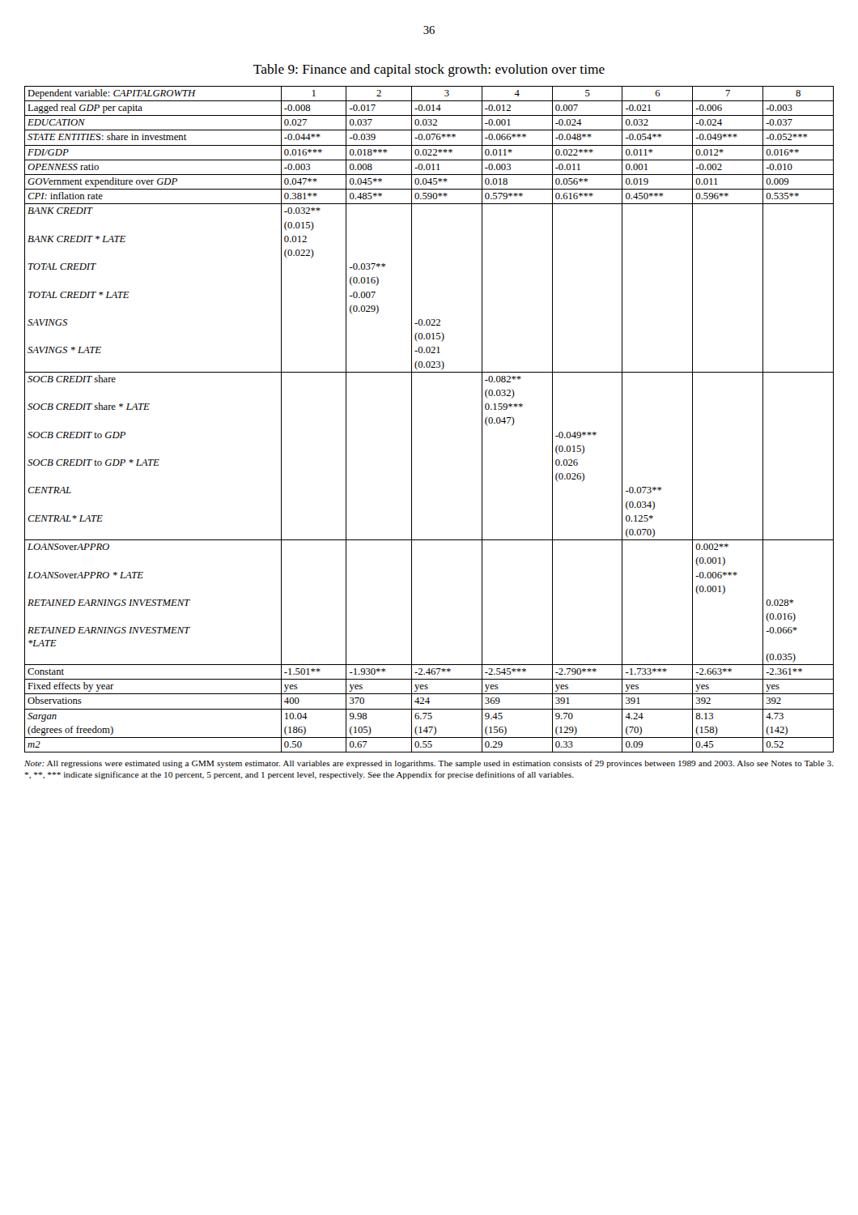36
Table 9: Finance and capital stock growth: evolution over time
| Dependent variable: CAPITALGROWTH | 1 | 2 | 3 | 4 | 5 | 6 | 7 | 8 |
| --- | --- | --- | --- | --- | --- | --- | --- | --- |
| Lagged real GDP per capita | -0.008 | -0.017 | -0.014 | -0.012 | 0.007 | -0.021 | -0.006 | -0.003 |
| EDUCATION | 0.027 | 0.037 | 0.032 | -0.001 | -0.024 | 0.032 | -0.024 | -0.037 |
| STATE ENTITIE S: share in investment | -0.044** | -0.039 | -0.076*** | -0.066*** | -0.048** | -0.054** | -0.049*** | -0.052*** |
| FDI/GDP | 0.016*** | 0.018*** | 0.022*** | 0.011* | 0.022*** | 0.011* | 0.012* | 0.016** |
| OPENNESS ratio | -0.003 | 0.008 | -0.011 | -0.003 | -0.011 | 0.001 | -0.002 | -0.010 |
| GOV ernment expenditure over GDP | 0.047** | 0.045** | 0.045** | 0.018 | 0.056** | 0.019 | 0.011 | 0.009 |
| CPI: inflation rate | 0.381** | 0.485** | 0.590** | 0.579*** | 0.616*** | 0.450*** | 0.596** | 0.535** |
| BANK CREDIT | -0.032** | | | | | | | |
| | (0.015) | | | | | | | |
| BANK CREDIT * LATE | 0.012 | | | | | | | |
| | (0.022) | | | | | | | |
| TOTAL CREDIT | | -0.037** | | | | | | |
| | | (0.016) | | | | | | |
| TOTAL CREDIT * LATE | | -0.007 | | | | | | |
| | | (0.029) | | | | | | |
| SAVINGS | | | -0.022 | | | | | |
| | | | (0.015) | | | | | |
| SAVINGS * LATE | | | -0.021 | | | | | |
| | | | (0.023) | | | | | |
| SOCB CREDIT share | | | | -0.082** | | | | |
| | | | | (0.032) | | | | |
| SOCB CREDIT share * LATE | | | | 0.159*** | | | | |
| | | | | (0.047) | | | | |
| SOCB CREDIT to GDP | | | | | -0.049*** | | | |
| | | | | | (0.015) | | | |
| SOCB CREDIT to GDP * LATE | | | | | 0.026 | | | |
| | | | | | (0.026) | | | |
| CENTRAL | | | | | | -0.073** | | |
| | | | | | | (0.034) | | |
| CENTRAL* LATE | | | | | | 0.125* | | |
| | | | | | | (0.070) | | |
| LOANS over APPRO | | | | | | | 0.002** | |
| | | | | | | | (0.001) | |
| LOANS over APPRO * LATE | | | | | | | -0.006*** | |
| | | | | | | | (0.001) | |
| RETAINED EARNINGS INVESTMENT | | | | | | | | 0.028* |
| | | | | | | | | (0.016) |
| RETAINED EARNINGS INVESTMENT *LATE | | | | | | | | -0.066* |
| | | | | | | | | (0.035) |
| Constant | -1.501** | -1.930** | -2.467** | -2.545*** | -2.790*** | -1.733*** | -2.663** | -2.361** |
| Fixed effects by year | yes | yes | yes | yes | yes | yes | yes | yes |
| Observations | 400 | 370 | 424 | 369 | 391 | 391 | 392 | 392 |
| Sargan | 10.04 | 9.98 | 6.75 | 9.45 | 9.70 | 4.24 | 8.13 | 4.73 |
| (degrees of freedom) | (186) | (105) | (147) | (156) | (129) | (70) | (158) | (142) |
| m2 | 0.50 | 0.67 | 0.55 | 0.29 | 0.33 | 0.09 | 0.45 | 0.52 |
Note: All regressions were estimated using a GMM system estimator. All variables are expressed in logarithms. The sample used in estimation consists of 29 provinces between 1989 and 2003. Also see Notes to Table 3. *, **, *** indicate significance at the 10 percent, 5 percent, and 1 percent level, respectively. See the Appendix for precise definitions of all variables.